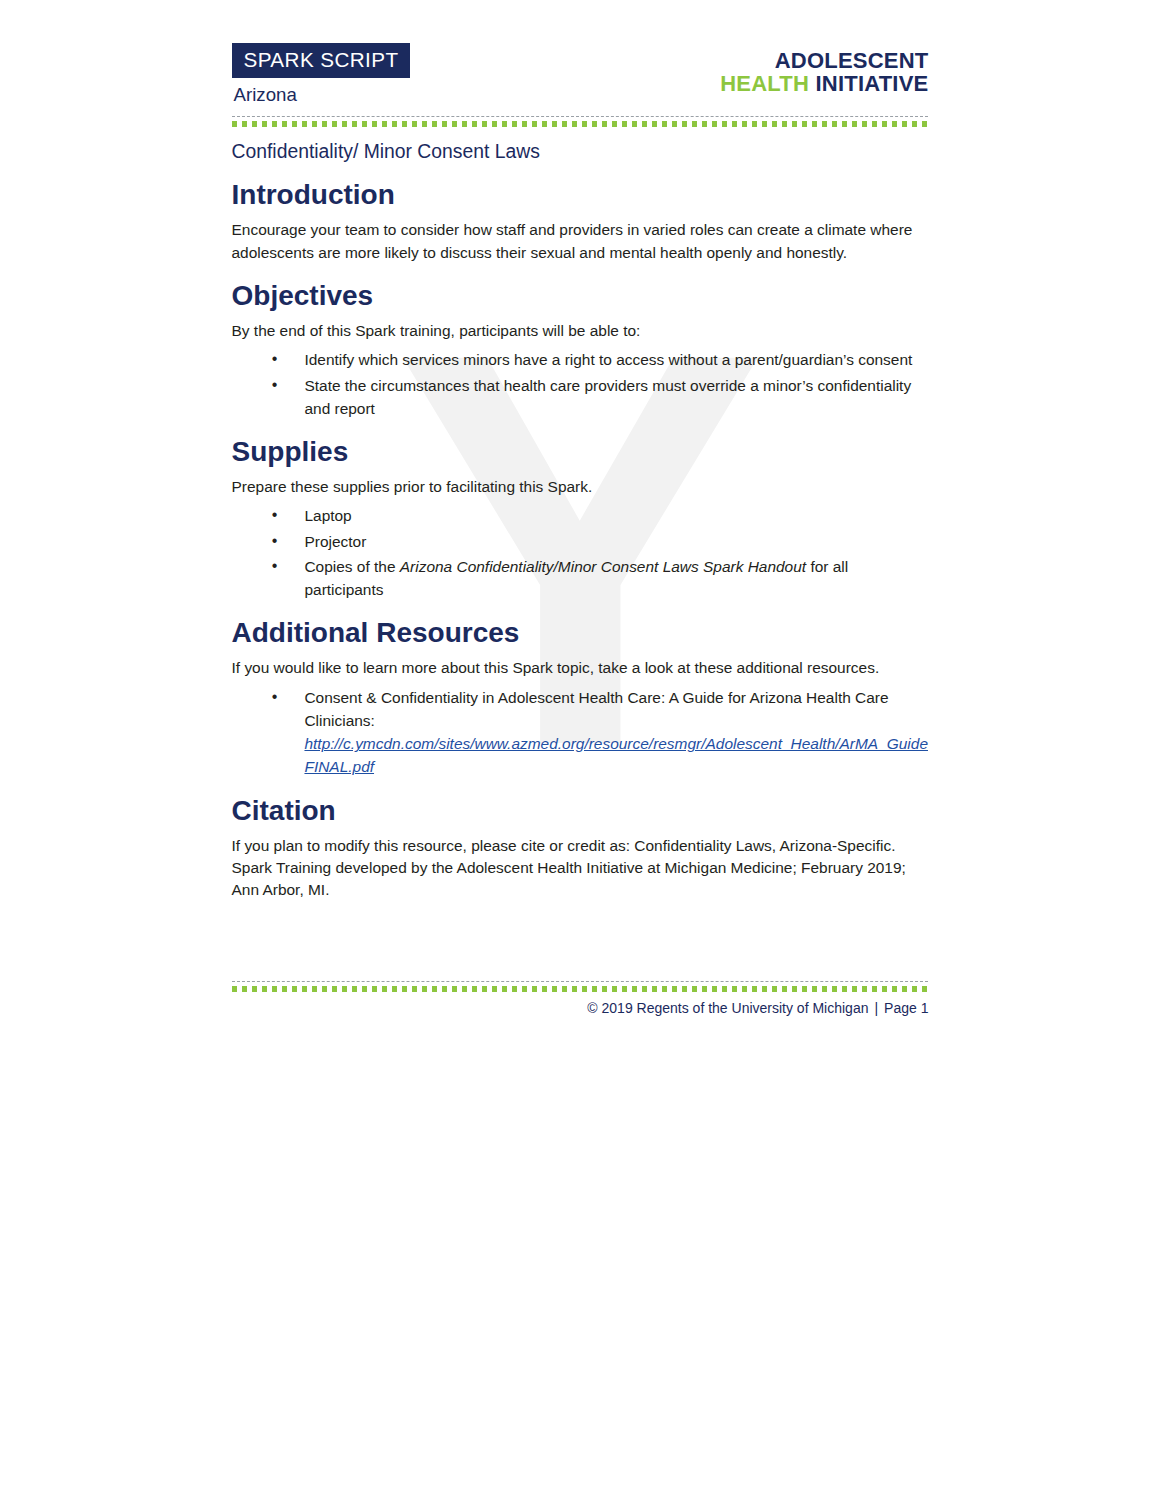Y
SPARK SCRIPT
Arizona
ADOLESCENT
HEALTH INITIATIVE
Confidentiality/ Minor Consent Laws
Introduction
Encourage your team to consider how staff and providers in varied roles can create a climate where adolescents are more likely to discuss their sexual and mental health openly and honestly.
Objectives
By the end of this Spark training, participants will be able to:
Identify which services minors have a right to access without a parent/guardian’s consent
State the circumstances that health care providers must override a minor’s confidentiality and report
Supplies
Prepare these supplies prior to facilitating this Spark.
Laptop
Projector
Copies of the Arizona Confidentiality/Minor Consent Laws Spark Handout for all participants
Additional Resources
If you would like to learn more about this Spark topic, take a look at these additional resources.
Consent & Confidentiality in Adolescent Health Care: A Guide for Arizona Health Care Clinicians:
http://c.ymcdn.com/sites/www.azmed.org/resource/resmgr/Adolescent_Health/ArMA_GuideFINAL.pdf
Citation
If you plan to modify this resource, please cite or credit as: Confidentiality Laws, Arizona-Specific. Spark Training developed by the Adolescent Health Initiative at Michigan Medicine; February 2019; Ann Arbor, MI.
© 2019 Regents of the University of Michigan|Page 1